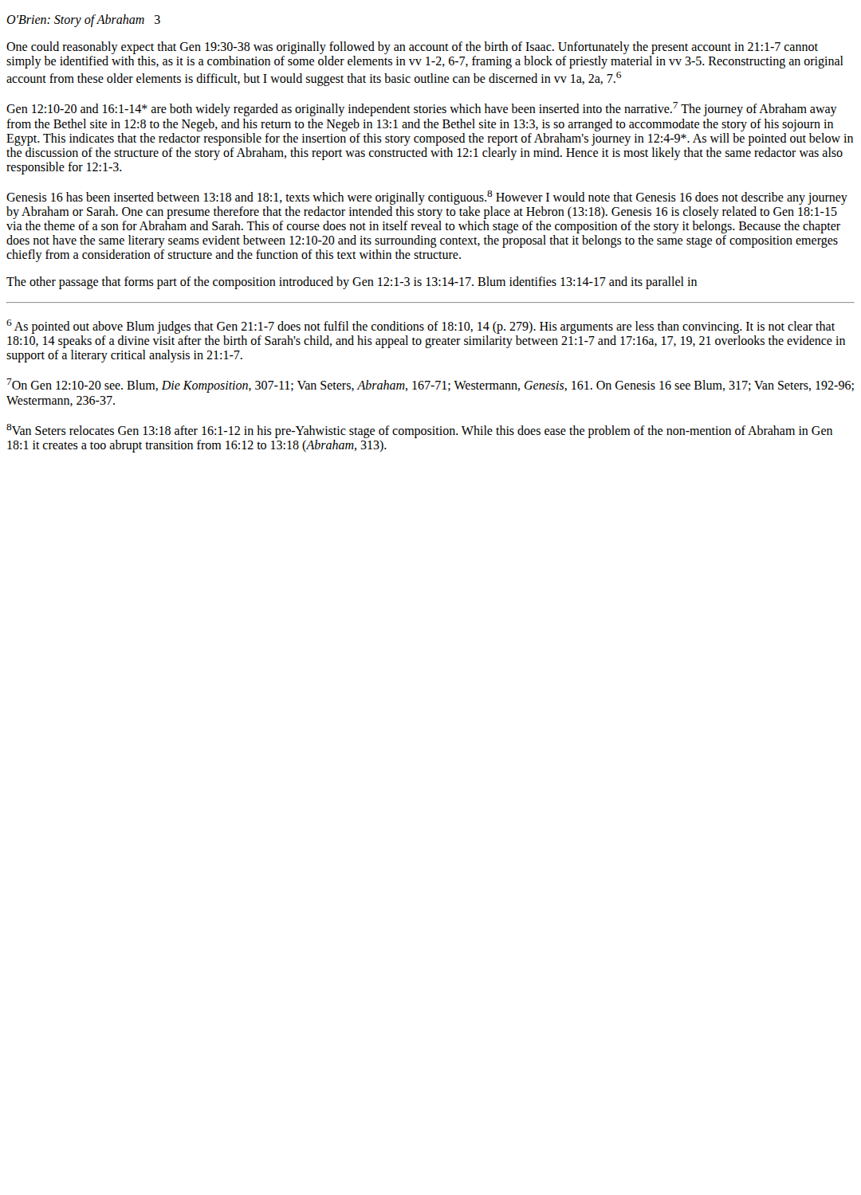O'Brien: Story of Abraham 3
One could reasonably expect that Gen 19:30-38 was originally followed by an account of the birth of Isaac. Unfortunately the present account in 21:1-7 cannot simply be identified with this, as it is a combination of some older elements in vv 1-2, 6-7, framing a block of priestly material in vv 3-5. Reconstructing an original account from these older elements is difficult, but I would suggest that its basic outline can be discerned in vv 1a, 2a, 7.6
Gen 12:10-20 and 16:1-14* are both widely regarded as originally independent stories which have been inserted into the narrative.7 The journey of Abraham away from the Bethel site in 12:8 to the Negeb, and his return to the Negeb in 13:1 and the Bethel site in 13:3, is so arranged to accommodate the story of his sojourn in Egypt. This indicates that the redactor responsible for the insertion of this story composed the report of Abraham's journey in 12:4-9*. As will be pointed out below in the discussion of the structure of the story of Abraham, this report was constructed with 12:1 clearly in mind. Hence it is most likely that the same redactor was also responsible for 12:1-3.
Genesis 16 has been inserted between 13:18 and 18:1, texts which were originally contiguous.8 However I would note that Genesis 16 does not describe any journey by Abraham or Sarah. One can presume therefore that the redactor intended this story to take place at Hebron (13:18). Genesis 16 is closely related to Gen 18:1-15 via the theme of a son for Abraham and Sarah. This of course does not in itself reveal to which stage of the composition of the story it belongs. Because the chapter does not have the same literary seams evident between 12:10-20 and its surrounding context, the proposal that it belongs to the same stage of composition emerges chiefly from a consideration of structure and the function of this text within the structure.
The other passage that forms part of the composition introduced by Gen 12:1-3 is 13:14-17. Blum identifies 13:14-17 and its parallel in
6 As pointed out above Blum judges that Gen 21:1-7 does not fulfil the conditions of 18:10, 14 (p. 279). His arguments are less than convincing. It is not clear that 18:10, 14 speaks of a divine visit after the birth of Sarah's child, and his appeal to greater similarity between 21:1-7 and 17:16a, 17, 19, 21 overlooks the evidence in support of a literary critical analysis in 21:1-7.
7On Gen 12:10-20 see. Blum, Die Komposition, 307-11; Van Seters, Abraham, 167-71; Westermann, Genesis, 161. On Genesis 16 see Blum, 317; Van Seters, 192-96; Westermann, 236-37.
8Van Seters relocates Gen 13:18 after 16:1-12 in his pre-Yahwistic stage of composition. While this does ease the problem of the non-mention of Abraham in Gen 18:1 it creates a too abrupt transition from 16:12 to 13:18 (Abraham, 313).